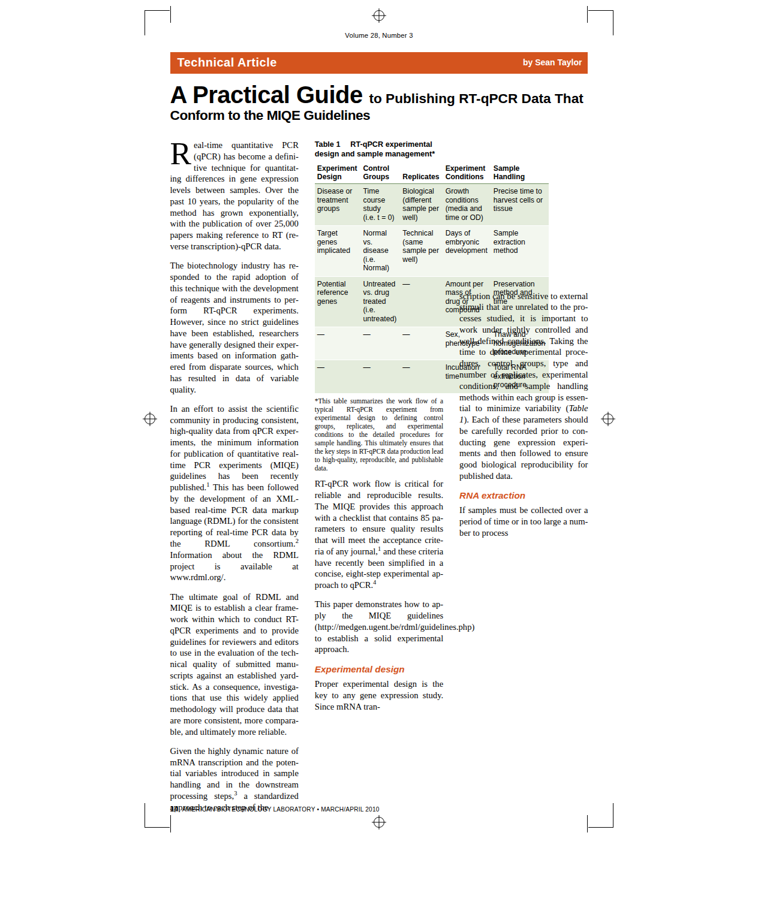Volume 28, Number 3
Technical Article
by Sean Taylor
A Practical Guide to Publishing RT-qPCR Data That Conform to the MIQE Guidelines
Real-time quantitative PCR (qPCR) has become a definitive technique for quantitating differences in gene expression levels between samples. Over the past 10 years, the popularity of the method has grown exponentially, with the publication of over 25,000 papers making reference to RT (reverse transcription)-qPCR data.
The biotechnology industry has responded to the rapid adoption of this technique with the development of reagents and instruments to perform RT-qPCR experiments. However, since no strict guidelines have been established, researchers have generally designed their experiments based on information gathered from disparate sources, which has resulted in data of variable quality.
In an effort to assist the scientific community in producing consistent, high-quality data from qPCR experiments, the minimum information for publication of quantitative real-time PCR experiments (MIQE) guidelines has been recently published.1 This has been followed by the development of an XML-based real-time PCR data markup language (RDML) for the consistent reporting of real-time PCR data by the RDML consortium.2 Information about the RDML project is available at www.rdml.org/.
The ultimate goal of RDML and MIQE is to establish a clear framework within which to conduct RT-qPCR experiments and to provide guidelines for reviewers and editors to use in the evaluation of the technical quality of submitted manuscripts against an established yardstick. As a consequence, investigations that use this widely applied methodology will produce data that are more consistent, more comparable, and ultimately more reliable.
Given the highly dynamic nature of mRNA transcription and the potential variables introduced in sample handling and in the downstream processing steps,3 a standardized approach to each step of the
Table 1 RT-qPCR experimental design and sample management*
| Experiment Design | Control Groups | Replicates | Experiment Conditions | Sample Handling |
| --- | --- | --- | --- | --- |
| Disease or treatment groups | Time course study (i.e. t = 0) | Biological (different sample per well) | Growth conditions (media and time or OD) | Precise time to harvest cells or tissue |
| Target genes implicated | Normal vs. disease (i.e. Normal) | Technical (same sample per well) | Days of embryonic development | Sample extraction method |
| Potential reference genes | Untreated vs. drug treated (i.e. untreated) | — | Amount per mass of drug or compound | Preservation method and time |
| — | — | — | Sex, phenotype | Thaw and homogenization procedure |
| — | — | — | Incubation time | Total RNA extraction procedure |
*This table summarizes the work flow of a typical RT-qPCR experiment from experimental design to defining control groups, replicates, and experimental conditions to the detailed procedures for sample handling. This ultimately ensures that the key steps in RT-qPCR data production lead to high-quality, reproducible, and publishable data.
RT-qPCR work flow is critical for reliable and reproducible results. The MIQE provides this approach with a checklist that contains 85 parameters to ensure quality results that will meet the acceptance criteria of any journal,1 and these criteria have recently been simplified in a concise, eight-step experimental approach to qPCR.4
This paper demonstrates how to apply the MIQE guidelines (http://medgen.ugent.be/rdml/guidelines.php) to establish a solid experimental approach.
Experimental design
Proper experimental design is the key to any gene expression study. Since mRNA tran-
scription can be sensitive to external stimuli that are unrelated to the processes studied, it is important to work under tightly controlled and well-defined conditions. Taking the time to define experimental procedures, control groups, type and number of replicates, experimental conditions, and sample handling methods within each group is essential to minimize variability (Table 1). Each of these parameters should be carefully recorded prior to conducting gene expression experiments and then followed to ensure good biological reproducibility for published data.
RNA extraction
If samples must be collected over a period of time or in too large a number to process
14 AMERICAN BIOTECHNOLOGY LABORATORY • MARCH/APRIL 2010